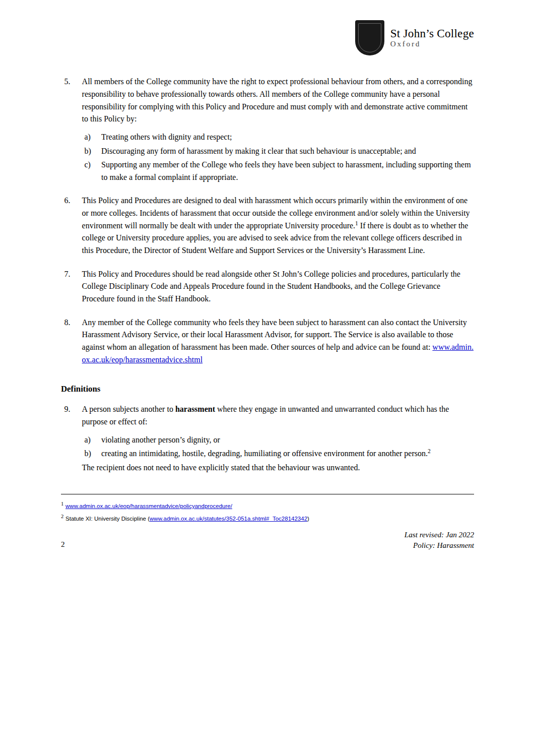St John’s College
Oxford
All members of the College community have the right to expect professional behaviour from others, and a corresponding responsibility to behave professionally towards others. All members of the College community have a personal responsibility for complying with this Policy and Procedure and must comply with and demonstrate active commitment to this Policy by:
Treating others with dignity and respect;
Discouraging any form of harassment by making it clear that such behaviour is unacceptable; and
Supporting any member of the College who feels they have been subject to harassment, including supporting them to make a formal complaint if appropriate.
This Policy and Procedures are designed to deal with harassment which occurs primarily within the environment of one or more colleges. Incidents of harassment that occur outside the college environment and/or solely within the University environment will normally be dealt with under the appropriate University procedure.1 If there is doubt as to whether the college or University procedure applies, you are advised to seek advice from the relevant college officers described in this Procedure, the Director of Student Welfare and Support Services or the University’s Harassment Line.
This Policy and Procedures should be read alongside other St John’s College policies and procedures, particularly the College Disciplinary Code and Appeals Procedure found in the Student Handbooks, and the College Grievance Procedure found in the Staff Handbook.
Any member of the College community who feels they have been subject to harassment can also contact the University Harassment Advisory Service, or their local Harassment Advisor, for support. The Service is also available to those against whom an allegation of harassment has been made. Other sources of help and advice can be found at: www.admin.ox.ac.uk/eop/harassmentadvice.shtml
Definitions
A person subjects another to harassment where they engage in unwanted and unwarranted conduct which has the purpose or effect of:
violating another person’s dignity, or
creating an intimidating, hostile, degrading, humiliating or offensive environment for another person.2
The recipient does not need to have explicitly stated that the behaviour was unwanted.
1 www.admin.ox.ac.uk/eop/harassmentadvice/policyandprocedure/
2 Statute XI: University Discipline (www.admin.ox.ac.uk/statutes/352-051a.shtml#_Toc28142342)
2
Last revised: Jan 2022
Policy: Harassment